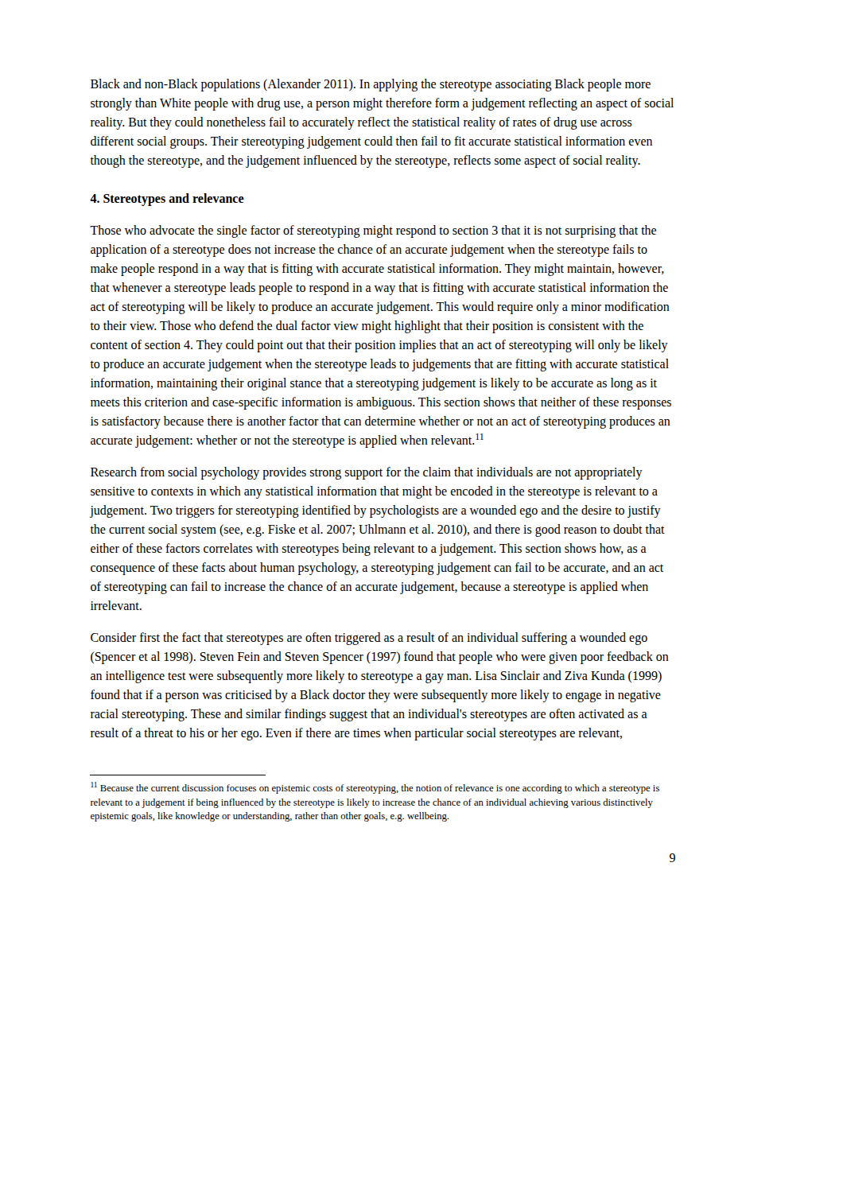Black and non-Black populations (Alexander 2011). In applying the stereotype associating Black people more strongly than White people with drug use, a person might therefore form a judgement reflecting an aspect of social reality. But they could nonetheless fail to accurately reflect the statistical reality of rates of drug use across different social groups. Their stereotyping judgement could then fail to fit accurate statistical information even though the stereotype, and the judgement influenced by the stereotype, reflects some aspect of social reality.
4. Stereotypes and relevance
Those who advocate the single factor of stereotyping might respond to section 3 that it is not surprising that the application of a stereotype does not increase the chance of an accurate judgement when the stereotype fails to make people respond in a way that is fitting with accurate statistical information. They might maintain, however, that whenever a stereotype leads people to respond in a way that is fitting with accurate statistical information the act of stereotyping will be likely to produce an accurate judgement. This would require only a minor modification to their view. Those who defend the dual factor view might highlight that their position is consistent with the content of section 4. They could point out that their position implies that an act of stereotyping will only be likely to produce an accurate judgement when the stereotype leads to judgements that are fitting with accurate statistical information, maintaining their original stance that a stereotyping judgement is likely to be accurate as long as it meets this criterion and case-specific information is ambiguous. This section shows that neither of these responses is satisfactory because there is another factor that can determine whether or not an act of stereotyping produces an accurate judgement: whether or not the stereotype is applied when relevant.11
Research from social psychology provides strong support for the claim that individuals are not appropriately sensitive to contexts in which any statistical information that might be encoded in the stereotype is relevant to a judgement. Two triggers for stereotyping identified by psychologists are a wounded ego and the desire to justify the current social system (see, e.g. Fiske et al. 2007; Uhlmann et al. 2010), and there is good reason to doubt that either of these factors correlates with stereotypes being relevant to a judgement. This section shows how, as a consequence of these facts about human psychology, a stereotyping judgement can fail to be accurate, and an act of stereotyping can fail to increase the chance of an accurate judgement, because a stereotype is applied when irrelevant.
Consider first the fact that stereotypes are often triggered as a result of an individual suffering a wounded ego (Spencer et al 1998). Steven Fein and Steven Spencer (1997) found that people who were given poor feedback on an intelligence test were subsequently more likely to stereotype a gay man. Lisa Sinclair and Ziva Kunda (1999) found that if a person was criticised by a Black doctor they were subsequently more likely to engage in negative racial stereotyping. These and similar findings suggest that an individual's stereotypes are often activated as a result of a threat to his or her ego. Even if there are times when particular social stereotypes are relevant,
11 Because the current discussion focuses on epistemic costs of stereotyping, the notion of relevance is one according to which a stereotype is relevant to a judgement if being influenced by the stereotype is likely to increase the chance of an individual achieving various distinctively epistemic goals, like knowledge or understanding, rather than other goals, e.g. wellbeing.
9